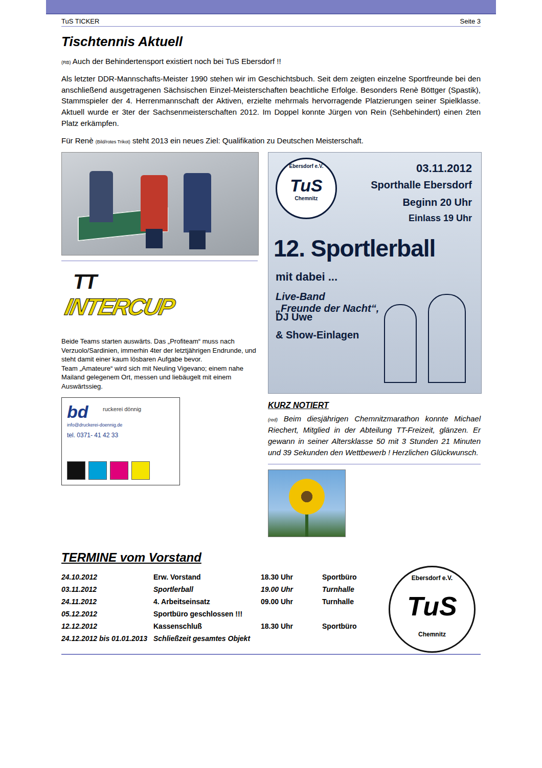TuS TICKER Seite 3
Tischtennis Aktuell
(RB) Auch der Behindertensport existiert noch bei TuS Ebersdorf !!
Als letzter DDR-Mannschafts-Meister 1990 stehen wir im Geschichtsbuch. Seit dem zeigten einzelne Sportfreunde bei den anschließend ausgetragenen Sächsischen Einzel-Meisterschaften beachtliche Erfolge. Besonders Renè Böttger (Spastik), Stammspieler der 4. Herrenmannschaft der Aktiven, erzielte mehrmals hervorragende Platzierungen seiner Spielklasse. Aktuell wurde er 3ter der Sachsenmeisterschaften 2012. Im Doppel konnte Jürgen von Rein (Sehbehindert) einen 2ten Platz erkämpfen.
Für Renè (Bild/rotes Trikot) steht 2013 ein neues Ziel: Qualifikation zu Deutschen Meisterschaft.
TT INTERCUP
Beide Teams starten auswärts. Das „Profiteam“ muss nach Verzuolo/Sardinien, immerhin 4ter der letztjährigen Endrunde, und steht damit einer kaum lösbaren Aufgabe bevor.
Team „Amateure“ wird sich mit Neuling Vigevano; einem nahe Mailand gelegenem Ort, messen und liebäugelt mit einem Auswärtssieg.
bd ruckerei dönnig info@druckerei-doennig.de tel. 0371- 41 42 33
Ebersdorf e.V. TuS Chemnitz
03.11.2012
Sporthalle Ebersdorf
Beginn 20 Uhr
Einlass 19 Uhr
12. Sportlerball
mit dabei ...
Live-Band
„Freunde der Nacht“,
DJ Uwe
& Show-Einlagen
KURZ NOTIERT
(red) Beim diesjährigen Chemnitzmarathon konnte Michael Riechert, Mitglied in der Abteilung TT-Freizeit, glänzen. Er gewann in seiner Altersklasse 50 mit 3 Stunden 21 Minuten und 39 Sekunden den Wettbewerb ! Herzlichen Glückwunsch.
TERMINE vom Vorstand
Ebersdorf e.V. TuS Chemnitz
| 24.10.2012 | Erw. Vorstand | 18.30 Uhr | Sportbüro |
| 03.11.2012 | Sportlerball | 19.00 Uhr | Turnhalle |
| 24.11.2012 | 4. Arbeitseinsatz | 09.00 Uhr | Turnhalle |
| 05.12.2012 | Sportbüro geschlossen !!! |
| 12.12.2012 | Kassenschluß | 18.30 Uhr | Sportbüro |
| 24.12.2012 bis 01.01.2013 | Schließzeit gesamtes Objekt |